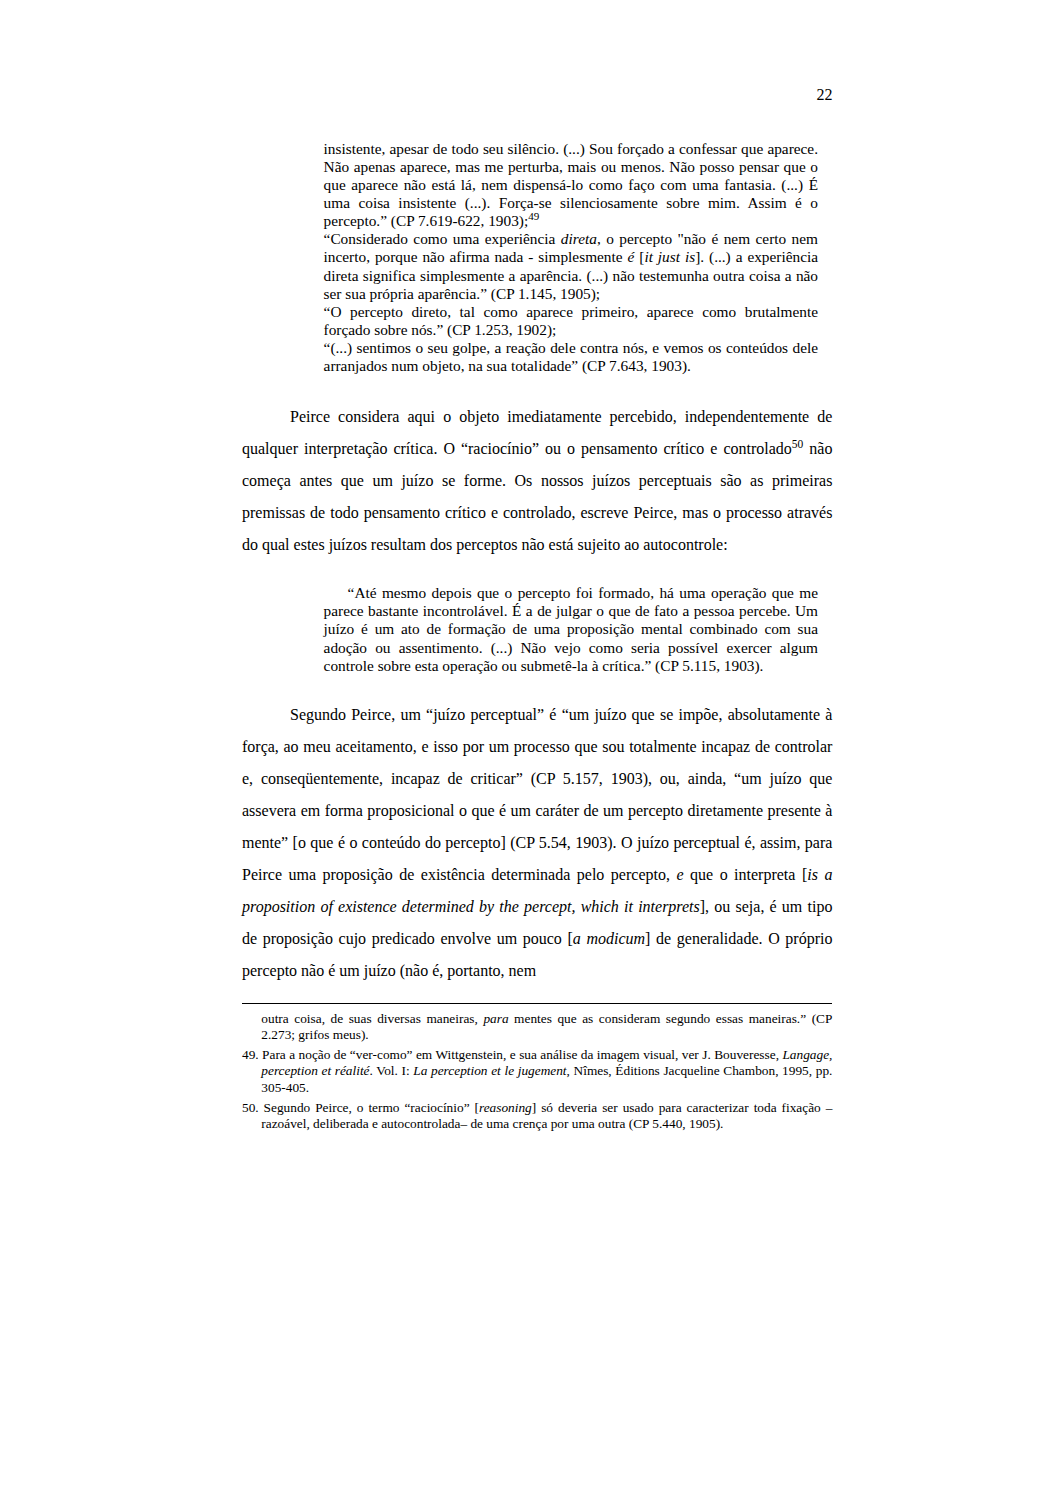22
insistente, apesar de todo seu silêncio. (...) Sou forçado a confessar que aparece. Não apenas aparece, mas me perturba, mais ou menos. Não posso pensar que o que aparece não está lá, nem dispensá-lo como faço com uma fantasia. (...) É uma coisa insistente (...). Força-se silenciosamente sobre mim. Assim é o percepto.” (CP 7.619-622, 1903);49
“Considerado como uma experiência direta, o percepto "não é nem certo nem incerto, porque não afirma nada - simplesmente é [it just is]. (...) a experiência direta significa simplesmente a aparência. (...) não testemunha outra coisa a não ser sua própria aparência.” (CP 1.145, 1905);
“O percepto direto, tal como aparece primeiro, aparece como brutalmente forçado sobre nós.” (CP 1.253, 1902);
“(...) sentimos o seu golpe, a reação dele contra nós, e vemos os conteúdos dele arranjados num objeto, na sua totalidade” (CP 7.643, 1903).
Peirce considera aqui o objeto imediatamente percebido, independentemente de qualquer interpretação crítica. O “raciocínio” ou o pensamento crítico e controlado50 não começa antes que um juízo se forme. Os nossos juízos perceptuais são as primeiras premissas de todo pensamento crítico e controlado, escreve Peirce, mas o processo através do qual estes juízos resultam dos perceptos não está sujeito ao autocontrole:
“Até mesmo depois que o percepto foi formado, há uma operação que me parece bastante incontrolável. É a de julgar o que de fato a pessoa percebe. Um juízo é um ato de formação de uma proposição mental combinado com sua adoção ou assentimento. (...) Não vejo como seria possível exercer algum controle sobre esta operação ou submetê-la à crítica.” (CP 5.115, 1903).
Segundo Peirce, um “juízo perceptual” é “um juízo que se impõe, absolutamente à força, ao meu aceitamento, e isso por um processo que sou totalmente incapaz de controlar e, conseqüentemente, incapaz de criticar” (CP 5.157, 1903), ou, ainda, “um juízo que assevera em forma proposicional o que é um caráter de um percepto diretamente presente à mente” [o que é o conteúdo do percepto] (CP 5.54, 1903). O juízo perceptual é, assim, para Peirce uma proposição de existência determinada pelo percepto, e que o interpreta [is a proposition of existence determined by the percept, which it interprets], ou seja, é um tipo de proposição cujo predicado envolve um pouco [a modicum] de generalidade. O próprio percepto não é um juízo (não é, portanto, nem
outra coisa, de suas diversas maneiras, para mentes que as consideram segundo essas maneiras.” (CP 2.273; grifos meus).
49. Para a noção de “ver-como” em Wittgenstein, e sua análise da imagem visual, ver J. Bouveresse, Langage, perception et réalité. Vol. I: La perception et le jugement, Nîmes, Éditions Jacqueline Chambon, 1995, pp. 305-405.
50. Segundo Peirce, o termo “raciocínio” [reasoning] só deveria ser usado para caracterizar toda fixação – razoável, deliberada e autocontrolada– de uma crença por uma outra (CP 5.440, 1905).